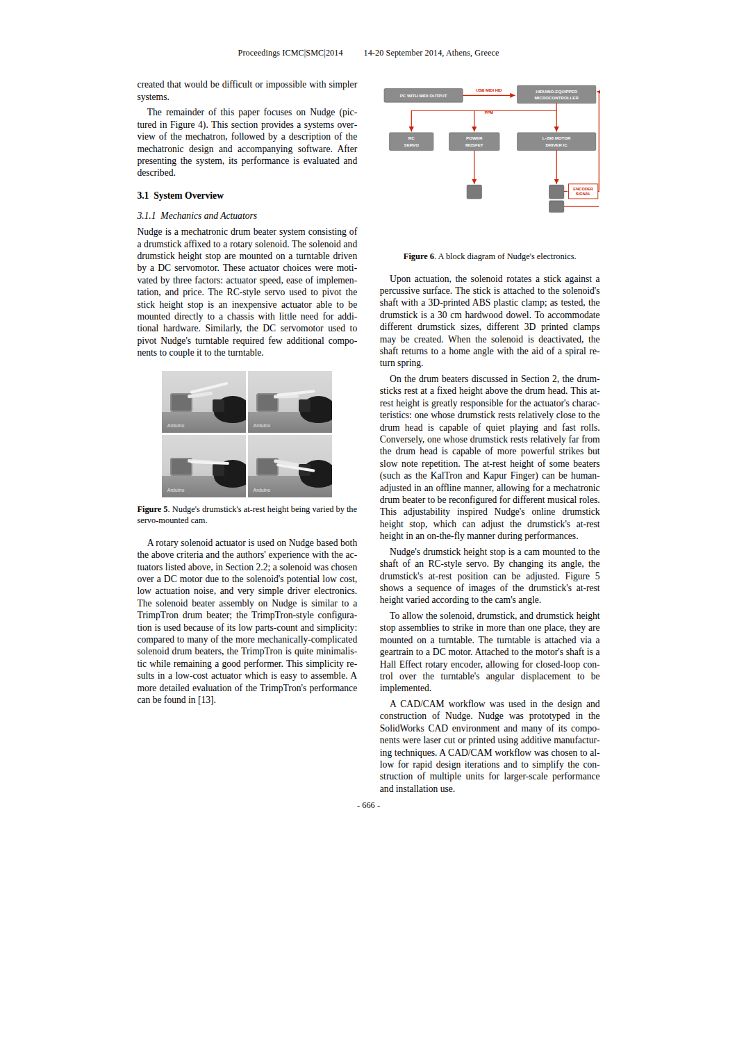Proceedings ICMC|SMC|2014 14-20 September 2014, Athens, Greece
created that would be difficult or impossible with simpler systems.
The remainder of this paper focuses on Nudge (pictured in Figure 4). This section provides a systems overview of the mechatron, followed by a description of the mechatronic design and accompanying software. After presenting the system, its performance is evaluated and described.
3.1 System Overview
3.1.1 Mechanics and Actuators
Nudge is a mechatronic drum beater system consisting of a drumstick affixed to a rotary solenoid. The solenoid and drumstick height stop are mounted on a turntable driven by a DC servomotor. These actuator choices were motivated by three factors: actuator speed, ease of implementation, and price. The RC-style servo used to pivot the stick height stop is an inexpensive actuator able to be mounted directly to a chassis with little need for additional hardware. Similarly, the DC servomotor used to pivot Nudge's turntable required few additional components to couple it to the turntable.
Arduino
Arduino
Arduino
Arduino
Figure 5. Nudge's drumstick's at-rest height being varied by the servo-mounted cam.
A rotary solenoid actuator is used on Nudge based both the above criteria and the authors' experience with the actuators listed above, in Section 2.2; a solenoid was chosen over a DC motor due to the solenoid's potential low cost, low actuation noise, and very simple driver electronics. The solenoid beater assembly on Nudge is similar to a TrimpTron drum beater; the TrimpTron-style configuration is used because of its low parts-count and simplicity: compared to many of the more mechanically-complicated solenoid drum beaters, the TrimpTron is quite minimalistic while remaining a good performer. This simplicity results in a low-cost actuator which is easy to assemble. A more detailed evaluation of the TrimpTron's performance can be found in [13].
PC WITH MIDI OUTPUT HIDUINO-EQUIPPED MICROCONTROLLER USB MIDI HID PPM RC SERVO POWER MOSFET L-298 MOTOR DRIVER IC SOLENOID SERVO ENCODER SIGNAL
Figure 6. A block diagram of Nudge's electronics.
Upon actuation, the solenoid rotates a stick against a percussive surface. The stick is attached to the solenoid's shaft with a 3D-printed ABS plastic clamp; as tested, the drumstick is a 30 cm hardwood dowel. To accommodate different drumstick sizes, different 3D printed clamps may be created. When the solenoid is deactivated, the shaft returns to a home angle with the aid of a spiral return spring.
On the drum beaters discussed in Section 2, the drumsticks rest at a fixed height above the drum head. This at-rest height is greatly responsible for the actuator's characteristics: one whose drumstick rests relatively close to the drum head is capable of quiet playing and fast rolls. Conversely, one whose drumstick rests relatively far from the drum head is capable of more powerful strikes but slow note repetition. The at-rest height of some beaters (such as the KalTron and Kapur Finger) can be human-adjusted in an offline manner, allowing for a mechatronic drum beater to be reconfigured for different musical roles. This adjustability inspired Nudge's online drumstick height stop, which can adjust the drumstick's at-rest height in an on-the-fly manner during performances.
Nudge's drumstick height stop is a cam mounted to the shaft of an RC-style servo. By changing its angle, the drumstick's at-rest position can be adjusted. Figure 5 shows a sequence of images of the drumstick's at-rest height varied according to the cam's angle.
To allow the solenoid, drumstick, and drumstick height stop assemblies to strike in more than one place, they are mounted on a turntable. The turntable is attached via a geartrain to a DC motor. Attached to the motor's shaft is a Hall Effect rotary encoder, allowing for closed-loop control over the turntable's angular displacement to be implemented.
A CAD/CAM workflow was used in the design and construction of Nudge. Nudge was prototyped in the SolidWorks CAD environment and many of its components were laser cut or printed using additive manufacturing techniques. A CAD/CAM workflow was chosen to allow for rapid design iterations and to simplify the construction of multiple units for larger-scale performance and installation use.
- 666 -